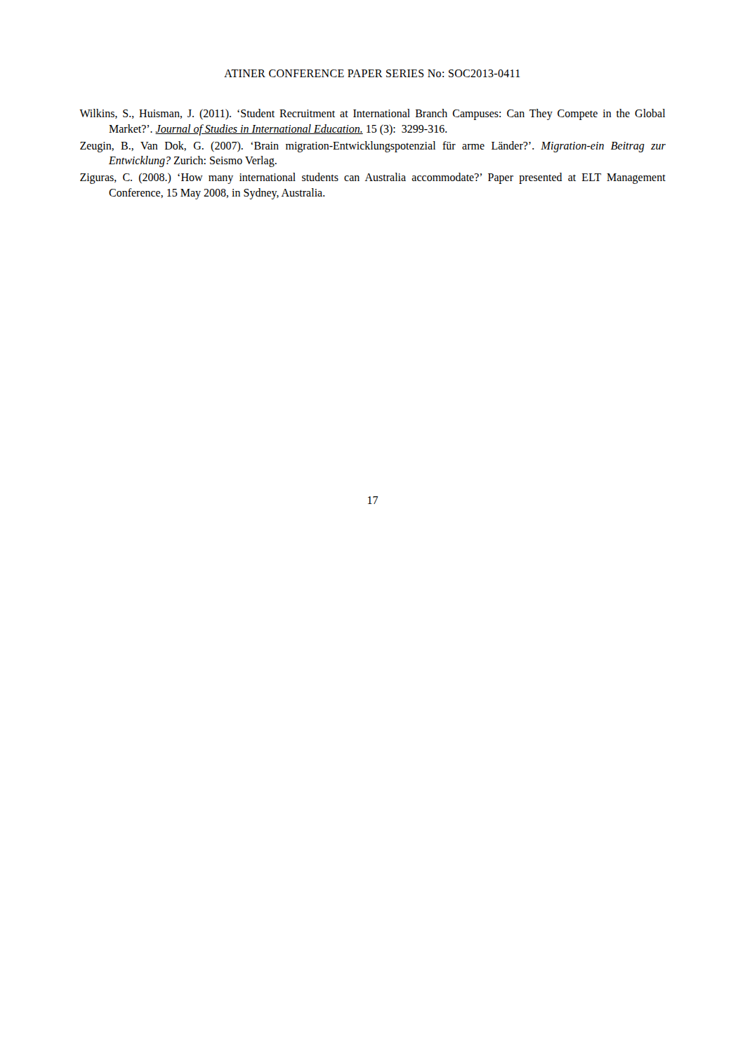ATINER CONFERENCE PAPER SERIES No: SOC2013-0411
Wilkins, S., Huisman, J. (2011). ‘Student Recruitment at International Branch Campuses: Can They Compete in the Global Market?’. Journal of Studies in International Education. 15 (3): 3299-316.
Zeugin, B., Van Dok, G. (2007). ‘Brain migration-Entwicklungspotenzial für arme Länder?’. Migration-ein Beitrag zur Entwicklung? Zurich: Seismo Verlag.
Ziguras, C. (2008.) ‘How many international students can Australia accommodate?’ Paper presented at ELT Management Conference, 15 May 2008, in Sydney, Australia.
17